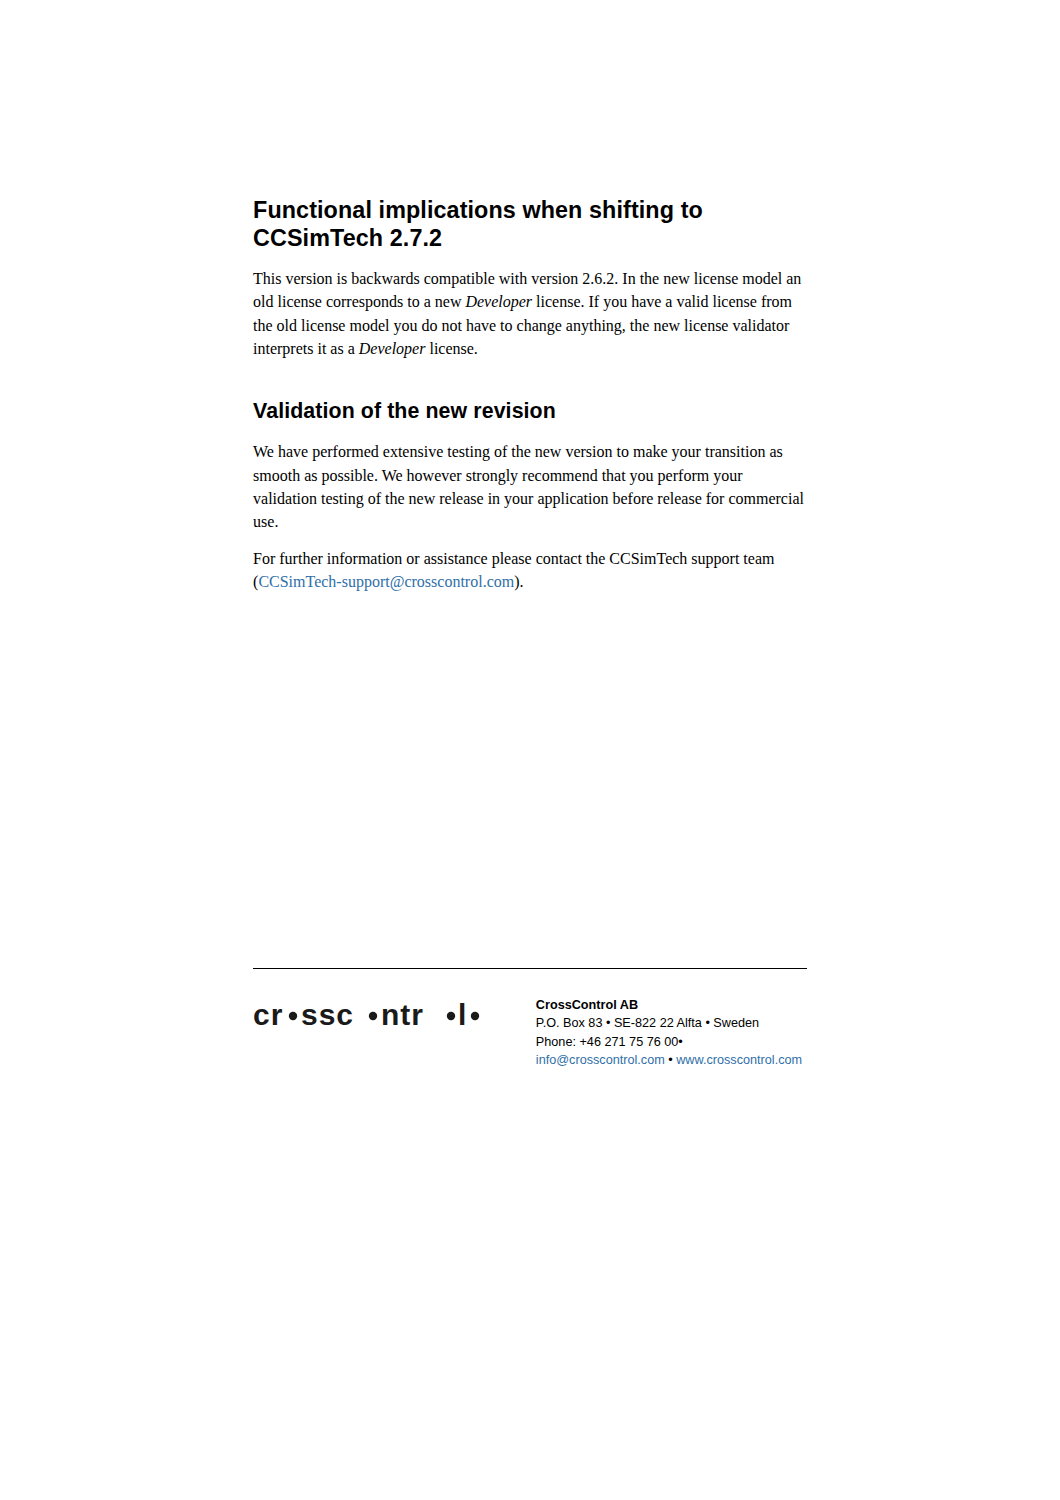Functional implications when shifting to CCSimTech 2.7.2
This version is backwards compatible with version 2.6.2. In the new license model an old license corresponds to a new Developer license. If you have a valid license from the old license model you do not have to change anything, the new license validator interprets it as a Developer license.
Validation of the new revision
We have performed extensive testing of the new version to make your transition as smooth as possible. We however strongly recommend that you perform your validation testing of the new release in your application before release for commercial use.
For further information or assistance please contact the CCSimTech support team (CCSimTech-support@crosscontrol.com).
cr ssc ntr l
CrossControl AB
P.O. Box 83 • SE-822 22 Alfta • Sweden
Phone: +46 271 75 76 00• info@crosscontrol.com • www.crosscontrol.com